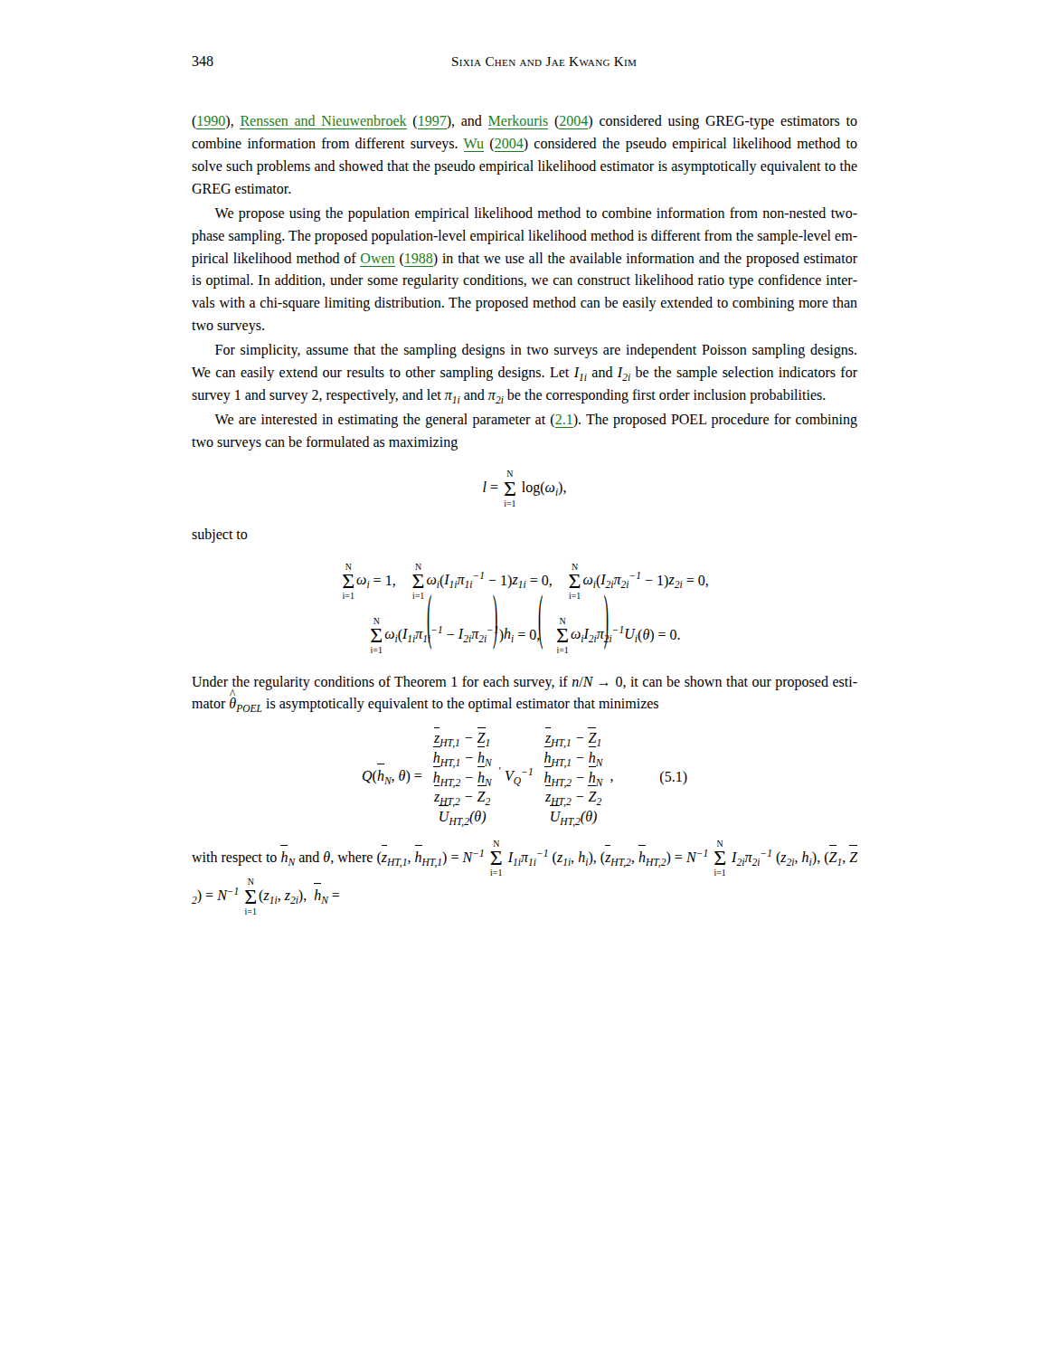348 Sixia Chen and Jae Kwang Kim
(1990), Renssen and Nieuwenbroek (1997), and Merkouris (2004) considered using GREG-type estimators to combine information from different surveys. Wu (2004) considered the pseudo empirical likelihood method to solve such problems and showed that the pseudo empirical likelihood estimator is asymptotically equivalent to the GREG estimator.
We propose using the population empirical likelihood method to combine information from non-nested two-phase sampling. The proposed population-level empirical likelihood method is different from the sample-level empirical likelihood method of Owen (1988) in that we use all the available information and the proposed estimator is optimal. In addition, under some regularity conditions, we can construct likelihood ratio type confidence intervals with a chi-square limiting distribution. The proposed method can be easily extended to combining more than two surveys.
For simplicity, assume that the sampling designs in two surveys are independent Poisson sampling designs. We can easily extend our results to other sampling designs. Let I1i and I2i be the sample selection indicators for survey 1 and survey 2, respectively, and let π1i and π2i be the corresponding first order inclusion probabilities.
We are interested in estimating the general parameter at (2.1). The proposed POEL procedure for combining two surveys can be formulated as maximizing
l = NΣi=1 log(ωi),
subject to
NΣi=1 ωi = 1, NΣi=1 ωi(I1iπ1i−1 − 1)z1i = 0, NΣi=1 ωi(I2iπ2i−1 − 1)z2i = 0,
NΣi=1 ωi(I1iπ1i−1 − I2iπ2i−1)hi = 0, NΣi=1 ωiI2iπ2i−1Ui(θ) = 0.
Under the regularity conditions of Theorem 1 for each survey, if n/N → 0, it can be shown that our proposed estimator θPOEL is asymptotically equivalent to the optimal estimator that minimizes
Q(hN, θ) = ( zHT,1 − Z1 hHT,1 − hN hHT,2 − hN zHT,2 − Z2 UHT,2(θ) )′ VQ−1 ( zHT,1 − Z1 hHT,1 − hN hHT,2 − hN zHT,2 − Z2 UHT,2(θ) ), (5.1)
with respect to hN and θ, where (zHT,1, hHT,1) = N−1 NΣi=1 I1iπ1i−1 (z1i, hi), (zHT,2, hHT,2) = N−1 NΣi=1 I2iπ2i−1 (z2i, hi), (Z1, Z2) = N−1 NΣi=1(z1i, z2i), hN =